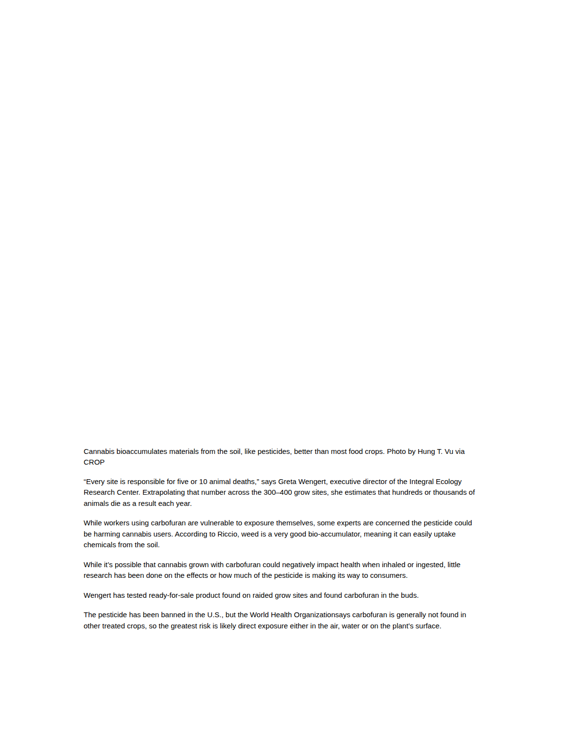Cannabis bioaccumulates materials from the soil, like pesticides, better than most food crops. Photo by Hung T. Vu via CROP
“Every site is responsible for five or 10 animal deaths,” says Greta Wengert, executive director of the Integral Ecology Research Center. Extrapolating that number across the 300–400 grow sites, she estimates that hundreds or thousands of animals die as a result each year.
While workers using carbofuran are vulnerable to exposure themselves, some experts are concerned the pesticide could be harming cannabis users. According to Riccio, weed is a very good bio-accumulator, meaning it can easily uptake chemicals from the soil.
While it’s possible that cannabis grown with carbofuran could negatively impact health when inhaled or ingested, little research has been done on the effects or how much of the pesticide is making its way to consumers.
Wengert has tested ready-for-sale product found on raided grow sites and found carbofuran in the buds.
The pesticide has been banned in the U.S., but the World Health Organizationsays carbofuran is generally not found in other treated crops, so the greatest risk is likely direct exposure either in the air, water or on the plant’s surface.